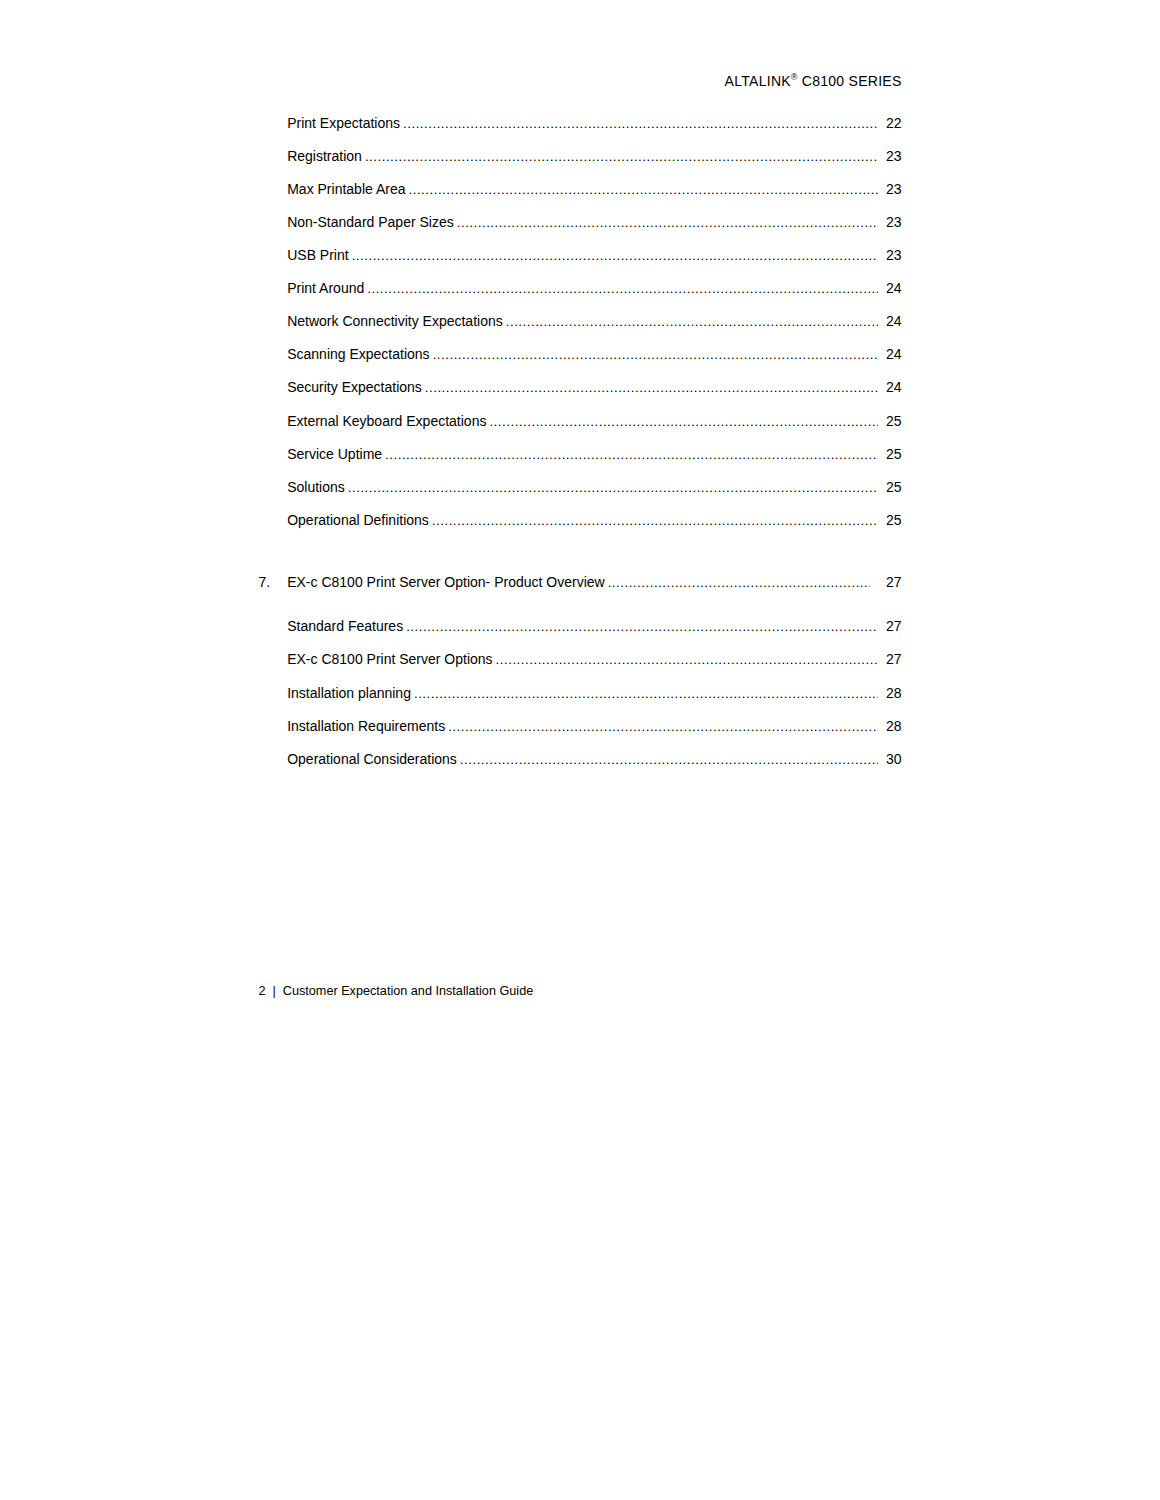ALTALINK® C8100 SERIES
Print Expectations .................................................................................................................................................................................................................. 22
Registration .............................................................................................................................................................................................................................. 23
Max Printable Area ............................................................................................................................................................................................................. 23
Non-Standard Paper Sizes ....................................................................................................................................................................................... 23
USB Print ..................................................................................................................................................................................................................................... 23
Print Around ........................................................................................................................................................................................................................... 24
Network Connectivity Expectations ................................................................................................................................................................. 24
Scanning Expectations ............................................................................................................................................................................................. 24
Security Expectations ................................................................................................................................................................................................. 24
External Keyboard Expectations ......................................................................................................................................................................... 25
Service Uptime ..................................................................................................................................................................................................................... 25
Solutions ....................................................................................................................................................................................................................................... 25
Operational Definitions ............................................................................................................................................................................................. 25
7. EX-c C8100 Print Server Option- Product Overview ............................................................................................................. 27
Standard Features ................................................................................................................................................................................................................. 27
EX-c C8100 Print Server Options ....................................................................................................................................................................... 27
Installation planning ......................................................................................................................................................................................................... 28
Installation Requirements ....................................................................................................................................................................................... 28
Operational Considerations ................................................................................................................................................................................. 30
2 | Customer Expectation and Installation Guide